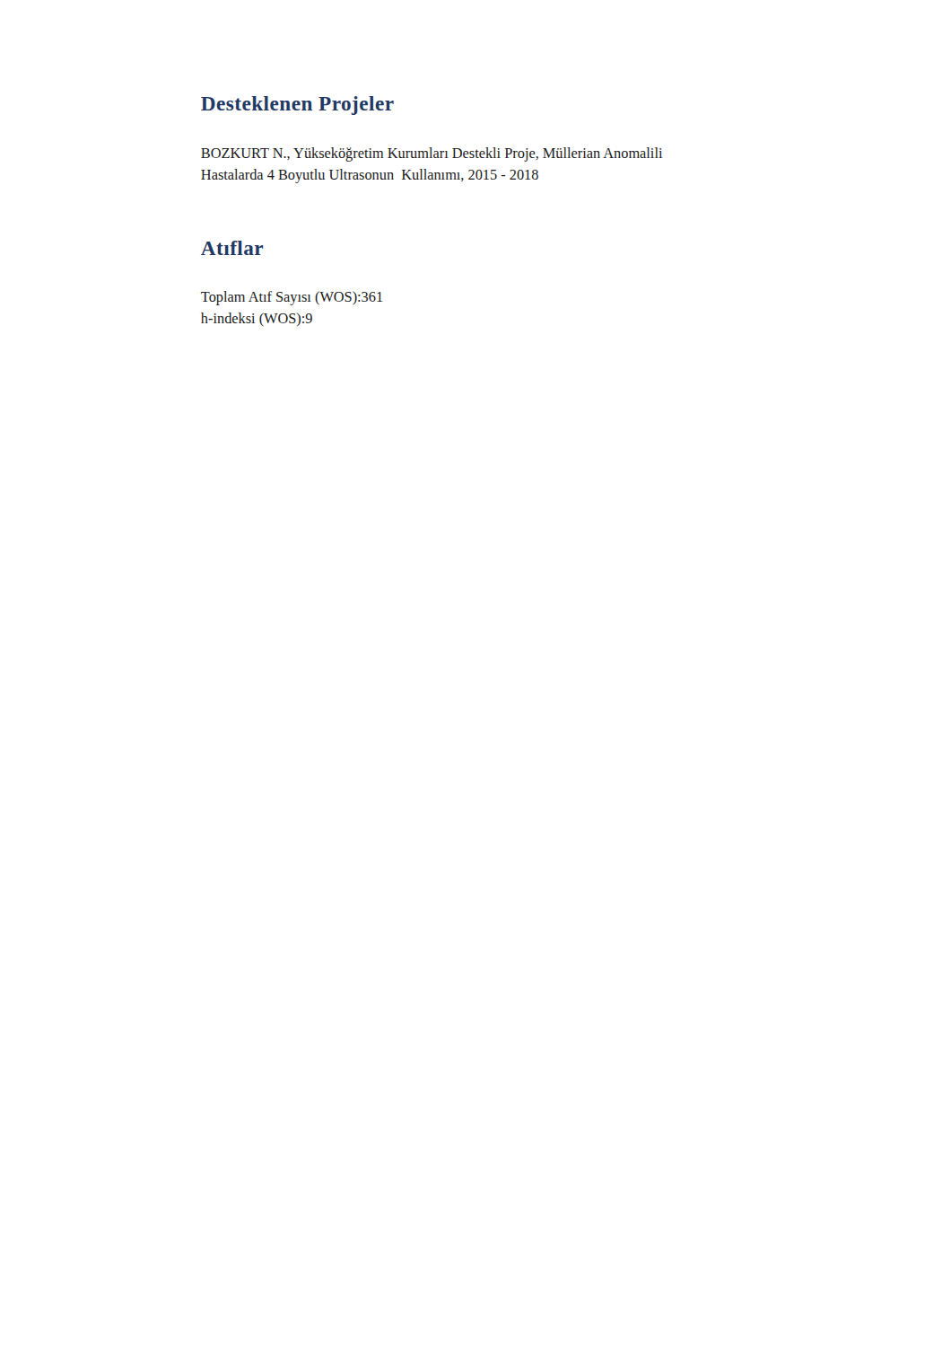Desteklenen Projeler
BOZKURT N., Yükseköğretim Kurumları Destekli Proje, Müllerian Anomalili Hastalarda 4 Boyutlu Ultrasonun Kullanımı, 2015 - 2018
Atıflar
Toplam Atıf Sayısı (WOS):361
h-indeksi (WOS):9